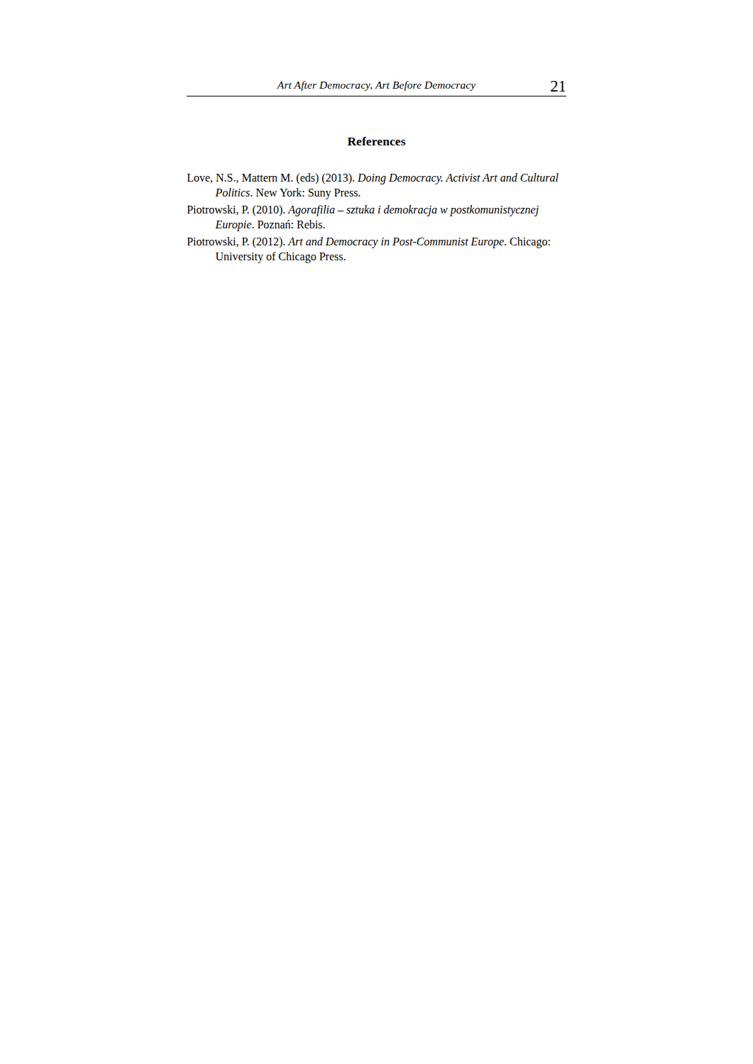Art After Democracy, Art Before Democracy 21
References
Love, N.S., Mattern M. (eds) (2013). Doing Democracy. Activist Art and Cultural Politics. New York: Suny Press.
Piotrowski, P. (2010). Agorafilia – sztuka i demokracja w postkomunistycznej Europie. Poznań: Rebis.
Piotrowski, P. (2012). Art and Democracy in Post-Communist Europe. Chicago: University of Chicago Press.